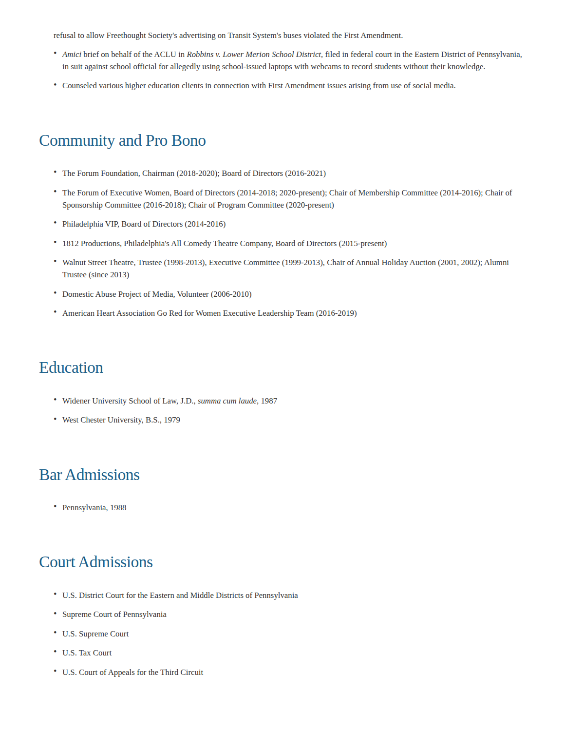refusal to allow Freethought Society's advertising on Transit System's buses violated the First Amendment.
Amici brief on behalf of the ACLU in Robbins v. Lower Merion School District, filed in federal court in the Eastern District of Pennsylvania, in suit against school official for allegedly using school-issued laptops with webcams to record students without their knowledge.
Counseled various higher education clients in connection with First Amendment issues arising from use of social media.
Community and Pro Bono
The Forum Foundation, Chairman (2018-2020); Board of Directors (2016-2021)
The Forum of Executive Women, Board of Directors (2014-2018; 2020-present); Chair of Membership Committee (2014-2016); Chair of Sponsorship Committee (2016-2018); Chair of Program Committee (2020-present)
Philadelphia VIP, Board of Directors (2014-2016)
1812 Productions, Philadelphia's All Comedy Theatre Company, Board of Directors (2015-present)
Walnut Street Theatre, Trustee (1998-2013), Executive Committee (1999-2013), Chair of Annual Holiday Auction (2001, 2002); Alumni Trustee (since 2013)
Domestic Abuse Project of Media, Volunteer (2006-2010)
American Heart Association Go Red for Women Executive Leadership Team (2016-2019)
Education
Widener University School of Law, J.D., summa cum laude, 1987
West Chester University, B.S., 1979
Bar Admissions
Pennsylvania, 1988
Court Admissions
U.S. District Court for the Eastern and Middle Districts of Pennsylvania
Supreme Court of Pennsylvania
U.S. Supreme Court
U.S. Tax Court
U.S. Court of Appeals for the Third Circuit